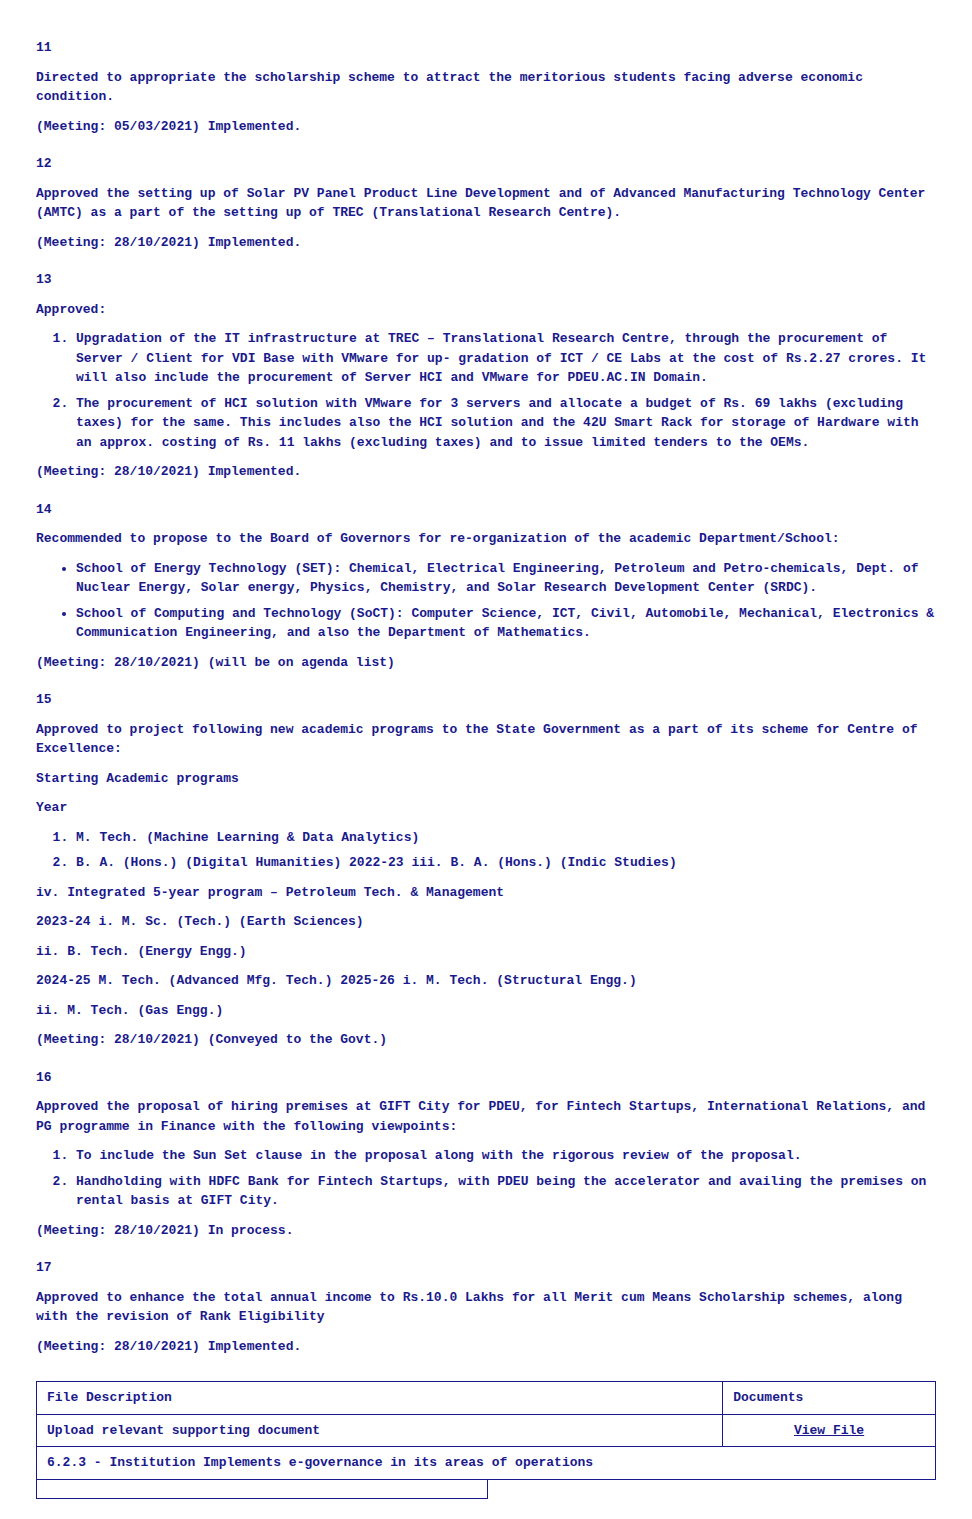11
Directed to appropriate the scholarship scheme to attract the meritorious students facing adverse economic condition.
(Meeting: 05/03/2021) Implemented.
12
Approved the setting up of Solar PV Panel Product Line Development and of Advanced Manufacturing Technology Center (AMTC) as a part of the setting up of TREC (Translational Research Centre).
(Meeting: 28/10/2021) Implemented.
13
Approved:
Upgradation of the IT infrastructure at TREC – Translational Research Centre, through the procurement of Server / Client for VDI Base with VMware for up- gradation of ICT / CE Labs at the cost of Rs.2.27 crores. It will also include the procurement of Server HCI and VMware for PDEU.AC.IN Domain.
The procurement of HCI solution with VMware for 3 servers and allocate a budget of Rs. 69 lakhs (excluding taxes) for the same. This includes also the HCI solution and the 42U Smart Rack for storage of Hardware with an approx. costing of Rs. 11 lakhs (excluding taxes) and to issue limited tenders to the OEMs.
(Meeting: 28/10/2021) Implemented.
14
Recommended to propose to the Board of Governors for re-organization of the academic Department/School:
School of Energy Technology (SET): Chemical, Electrical Engineering, Petroleum and Petro-chemicals, Dept. of Nuclear Energy, Solar energy, Physics, Chemistry, and Solar Research Development Center (SRDC).
School of Computing and Technology (SoCT): Computer Science, ICT, Civil, Automobile, Mechanical, Electronics & Communication Engineering, and also the Department of Mathematics.
(Meeting: 28/10/2021) (will be on agenda list)
15
Approved to project following new academic programs to the State Government as a part of its scheme for Centre of Excellence:
Starting Academic programs
Year
M. Tech. (Machine Learning & Data Analytics)
B. A. (Hons.) (Digital Humanities) 2022-23 iii. B. A. (Hons.) (Indic Studies)
iv. Integrated 5-year program – Petroleum Tech. & Management
2023-24 i. M. Sc. (Tech.) (Earth Sciences)
ii. B. Tech. (Energy Engg.)
2024-25 M. Tech. (Advanced Mfg. Tech.) 2025-26 i. M. Tech. (Structural Engg.)
ii. M. Tech. (Gas Engg.)
(Meeting: 28/10/2021) (Conveyed to the Govt.)
16
Approved the proposal of hiring premises at GIFT City for PDEU, for Fintech Startups, International Relations, and PG programme in Finance with the following viewpoints:
To include the Sun Set clause in the proposal along with the rigorous review of the proposal.
Handholding with HDFC Bank for Fintech Startups, with PDEU being the accelerator and availing the premises on rental basis at GIFT City.
(Meeting: 28/10/2021) In process.
17
Approved to enhance the total annual income to Rs.10.0 Lakhs for all Merit cum Means Scholarship schemes, along with the revision of Rank Eligibility
(Meeting: 28/10/2021) Implemented.
| File Description | Documents |
| --- | --- |
| Upload relevant supporting document | View File |
6.2.3 - Institution Implements e-governance in its areas of operations